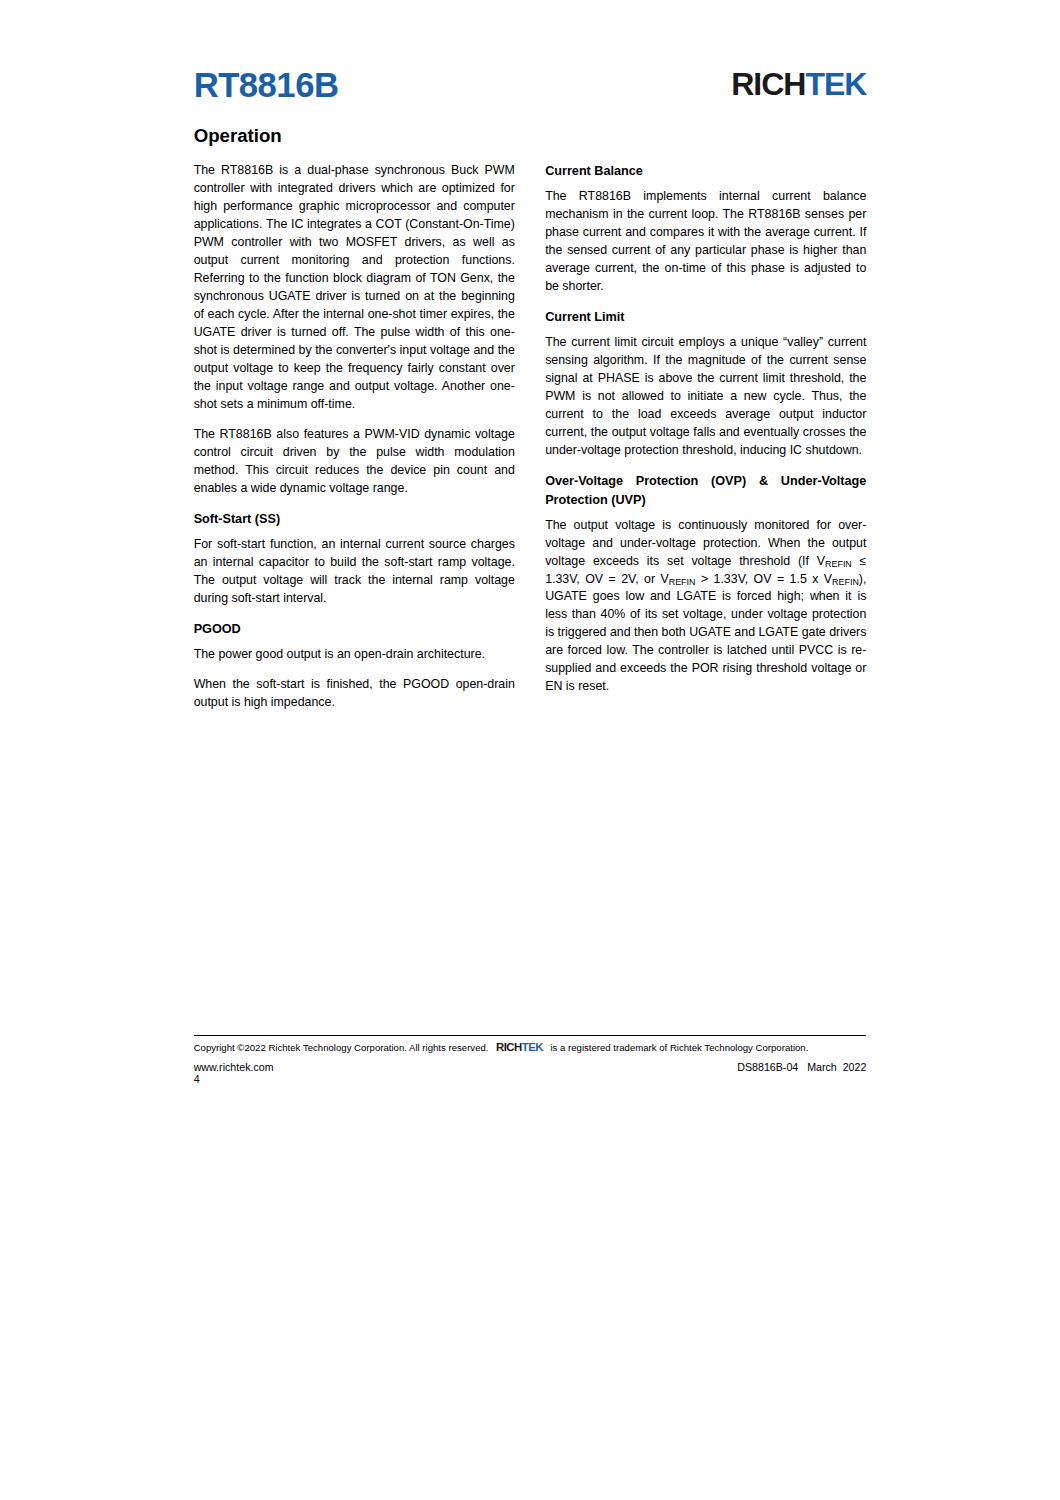RT8816B
RICH TEK
Operation
The RT8816B is a dual-phase synchronous Buck PWM controller with integrated drivers which are optimized for high performance graphic microprocessor and computer applications. The IC integrates a COT (Constant-On-Time) PWM controller with two MOSFET drivers, as well as output current monitoring and protection functions. Referring to the function block diagram of TON Genx, the synchronous UGATE driver is turned on at the beginning of each cycle. After the internal one-shot timer expires, the UGATE driver is turned off. The pulse width of this one-shot is determined by the converter's input voltage and the output voltage to keep the frequency fairly constant over the input voltage range and output voltage. Another one-shot sets a minimum off-time.
The RT8816B also features a PWM-VID dynamic voltage control circuit driven by the pulse width modulation method. This circuit reduces the device pin count and enables a wide dynamic voltage range.
Soft-Start (SS)
For soft-start function, an internal current source charges an internal capacitor to build the soft-start ramp voltage. The output voltage will track the internal ramp voltage during soft-start interval.
PGOOD
The power good output is an open-drain architecture.
When the soft-start is finished, the PGOOD open-drain output is high impedance.
Current Balance
The RT8816B implements internal current balance mechanism in the current loop. The RT8816B senses per phase current and compares it with the average current. If the sensed current of any particular phase is higher than average current, the on-time of this phase is adjusted to be shorter.
Current Limit
The current limit circuit employs a unique “valley” current sensing algorithm. If the magnitude of the current sense signal at PHASE is above the current limit threshold, the PWM is not allowed to initiate a new cycle. Thus, the current to the load exceeds average output inductor current, the output voltage falls and eventually crosses the under-voltage protection threshold, inducing IC shutdown.
Over-Voltage Protection (OVP) & Under-Voltage Protection (UVP)
The output voltage is continuously monitored for over-voltage and under-voltage protection. When the output voltage exceeds its set voltage threshold (If VREFIN ≤ 1.33V, OV = 2V, or VREFIN > 1.33V, OV = 1.5 x VREFIN), UGATE goes low and LGATE is forced high; when it is less than 40% of its set voltage, under voltage protection is triggered and then both UGATE and LGATE gate drivers are forced low. The controller is latched until PVCC is re-supplied and exceeds the POR rising threshold voltage or EN is reset.
Copyright ©2022 Richtek Technology Corporation. All rights reserved. RICH TEK is a registered trademark of Richtek Technology Corporation.
www.richtek.com DS8816B-04 March 2022
4